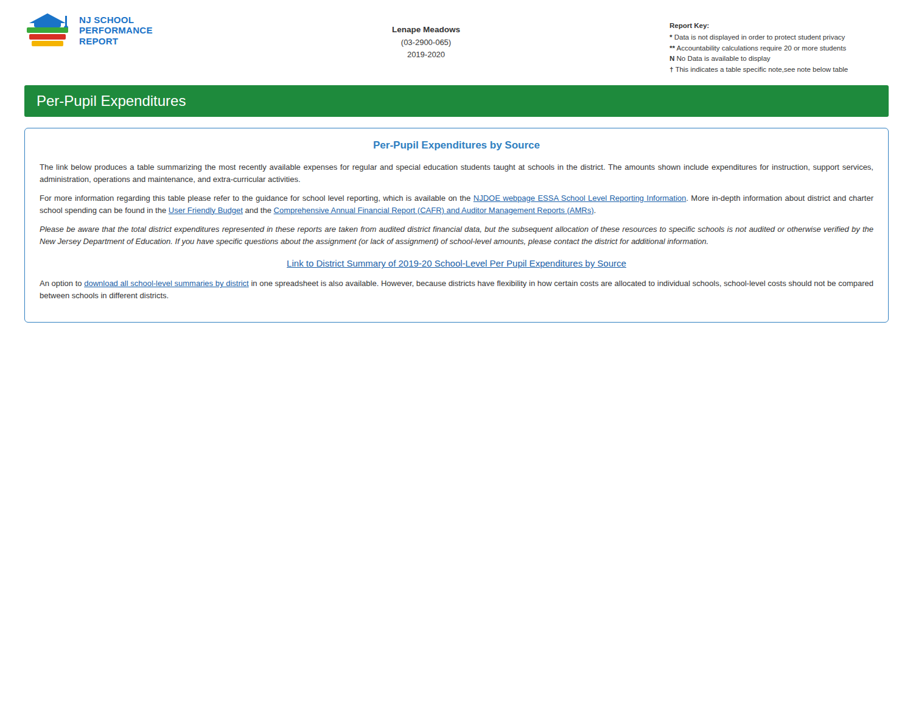NJ SCHOOL
PERFORMANCE
REPORT
Lenape Meadows
(03-2900-065)
2019-2020
Report Key:
* Data is not displayed in order to protect student privacy
** Accountability calculations require 20 or more students
N No Data is available to display
† This indicates a table specific note,see note below table
Per-Pupil Expenditures
Per-Pupil Expenditures by Source
The link below produces a table summarizing the most recently available expenses for regular and special education students taught at schools in the district. The amounts shown include expenditures for instruction, support services, administration, operations and maintenance, and extra-curricular activities.
For more information regarding this table please refer to the guidance for school level reporting, which is available on the NJDOE webpage ESSA School Level Reporting Information. More in-depth information about district and charter school spending can be found in the User Friendly Budget and the Comprehensive Annual Financial Report (CAFR) and Auditor Management Reports (AMRs).
Please be aware that the total district expenditures represented in these reports are taken from audited district financial data, but the subsequent allocation of these resources to specific schools is not audited or otherwise verified by the New Jersey Department of Education. If you have specific questions about the assignment (or lack of assignment) of school-level amounts, please contact the district for additional information.
Link to District Summary of 2019-20 School-Level Per Pupil Expenditures by Source
An option to download all school-level summaries by district in one spreadsheet is also available. However, because districts have flexibility in how certain costs are allocated to individual schools, school-level costs should not be compared between schools in different districts.